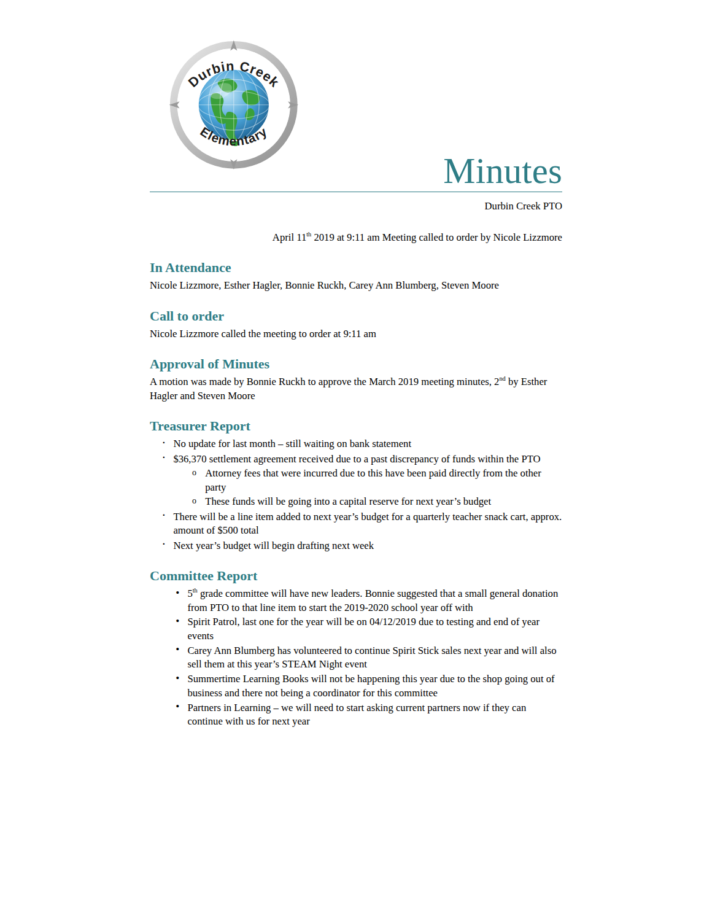Durbin Creek Elementary
Minutes
Durbin Creek PTO
April 11th 2019 at 9:11 am Meeting called to order by Nicole Lizzmore
In Attendance
Nicole Lizzmore, Esther Hagler, Bonnie Ruckh, Carey Ann Blumberg, Steven Moore
Call to order
Nicole Lizzmore called the meeting to order at 9:11 am
Approval of Minutes
A motion was made by Bonnie Ruckh to approve the March 2019 meeting minutes, 2nd by Esther Hagler and Steven Moore
Treasurer Report
No update for last month – still waiting on bank statement
$36,370 settlement agreement received due to a past discrepancy of funds within the PTO
Attorney fees that were incurred due to this have been paid directly from the other party
These funds will be going into a capital reserve for next year’s budget
There will be a line item added to next year’s budget for a quarterly teacher snack cart, approx. amount of $500 total
Next year’s budget will begin drafting next week
Committee Report
5th grade committee will have new leaders. Bonnie suggested that a small general donation from PTO to that line item to start the 2019-2020 school year off with
Spirit Patrol, last one for the year will be on 04/12/2019 due to testing and end of year events
Carey Ann Blumberg has volunteered to continue Spirit Stick sales next year and will also sell them at this year’s STEAM Night event
Summertime Learning Books will not be happening this year due to the shop going out of business and there not being a coordinator for this committee
Partners in Learning – we will need to start asking current partners now if they can continue with us for next year